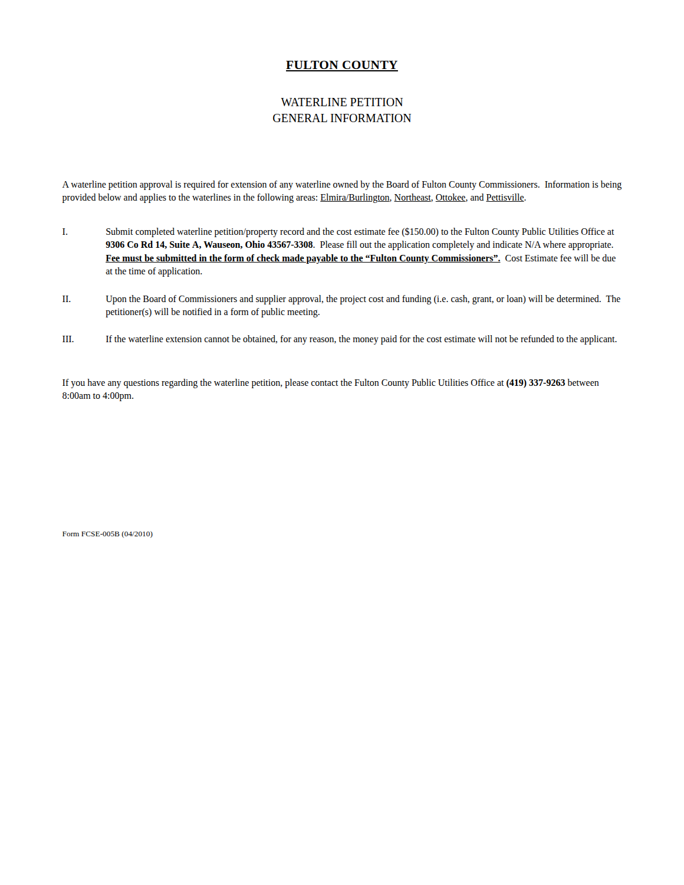FULTON COUNTY
WATERLINE PETITION
GENERAL INFORMATION
A waterline petition approval is required for extension of any waterline owned by the Board of Fulton County Commissioners. Information is being provided below and applies to the waterlines in the following areas: Elmira/Burlington, Northeast, Ottokee, and Pettisville.
I. Submit completed waterline petition/property record and the cost estimate fee ($150.00) to the Fulton County Public Utilities Office at 9306 Co Rd 14, Suite A, Wauseon, Ohio 43567-3308. Please fill out the application completely and indicate N/A where appropriate. Fee must be submitted in the form of check made payable to the “Fulton County Commissioners”. Cost Estimate fee will be due at the time of application.
II. Upon the Board of Commissioners and supplier approval, the project cost and funding (i.e. cash, grant, or loan) will be determined. The petitioner(s) will be notified in a form of public meeting.
III. If the waterline extension cannot be obtained, for any reason, the money paid for the cost estimate will not be refunded to the applicant.
If you have any questions regarding the waterline petition, please contact the Fulton County Public Utilities Office at (419) 337-9263 between 8:00am to 4:00pm.
Form FCSE-005B (04/2010)